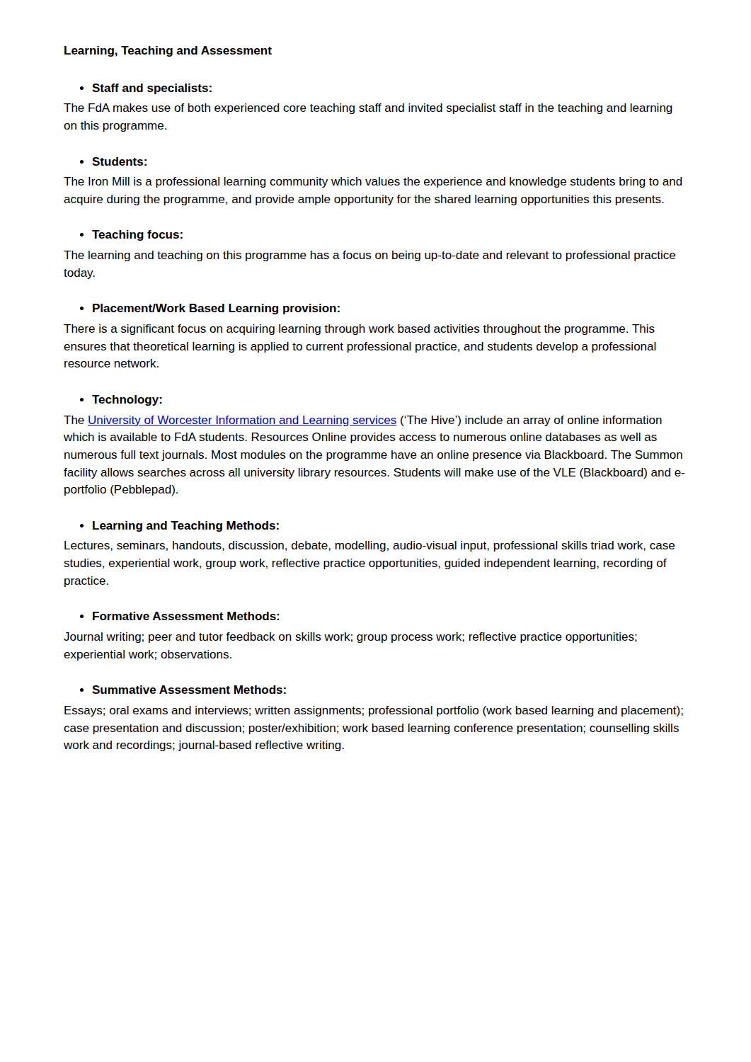Learning, Teaching and Assessment
Staff and specialists:
The FdA makes use of both experienced core teaching staff and invited specialist staff in the teaching and learning on this programme.
Students:
The Iron Mill is a professional learning community which values the experience and knowledge students bring to and acquire during the programme, and provide ample opportunity for the shared learning opportunities this presents.
Teaching focus:
The learning and teaching on this programme has a focus on being up-to-date and relevant to professional practice today.
Placement/Work Based Learning provision:
There is a significant focus on acquiring learning through work based activities throughout the programme. This ensures that theoretical learning is applied to current professional practice, and students develop a professional resource network.
Technology:
The University of Worcester Information and Learning services (‘The Hive’) include an array of online information which is available to FdA students. Resources Online provides access to numerous online databases as well as numerous full text journals. Most modules on the programme have an online presence via Blackboard. The Summon facility allows searches across all university library resources. Students will make use of the VLE (Blackboard) and e-portfolio (Pebblepad).
Learning and Teaching Methods:
Lectures, seminars, handouts, discussion, debate, modelling, audio-visual input, professional skills triad work, case studies, experiential work, group work, reflective practice opportunities, guided independent learning, recording of practice.
Formative Assessment Methods:
Journal writing; peer and tutor feedback on skills work; group process work; reflective practice opportunities; experiential work; observations.
Summative Assessment Methods:
Essays; oral exams and interviews; written assignments; professional portfolio (work based learning and placement); case presentation and discussion; poster/exhibition; work based learning conference presentation; counselling skills work and recordings; journal-based reflective writing.